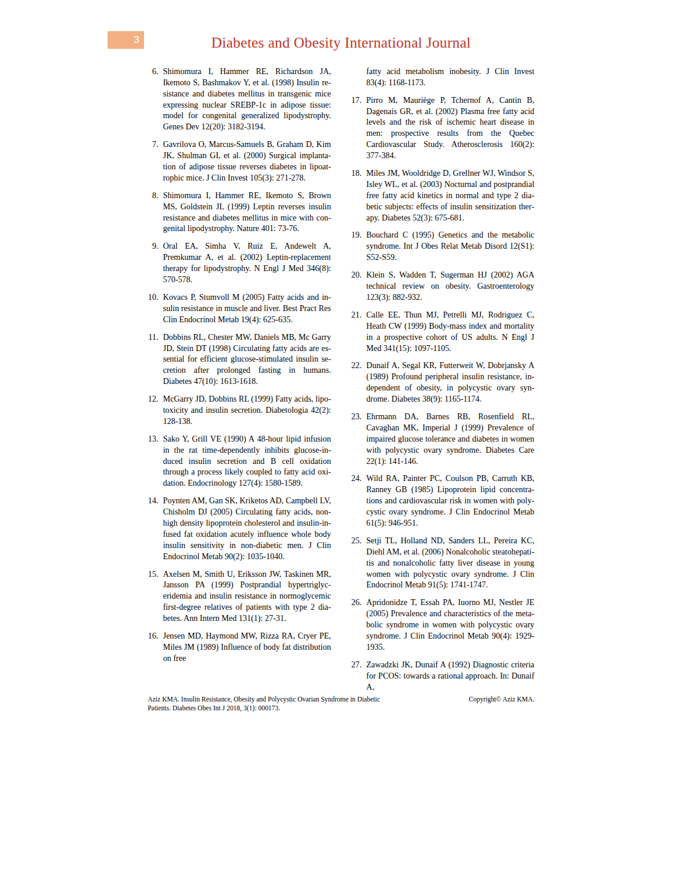3
Diabetes and Obesity International Journal
6. Shimomura I, Hammer RE, Richardson JA, Ikemoto S, Bashmakov Y, et al. (1998) Insulin resistance and diabetes mellitus in transgenic mice expressing nuclear SREBP-1c in adipose tissue: model for congenital generalized lipodystrophy. Genes Dev 12(20): 3182-3194.
7. Gavrilova O, Marcus-Samuels B, Graham D, Kim JK, Shulman GI, et al. (2000) Surgical implantation of adipose tissue reverses diabetes in lipoatrophic mice. J Clin Invest 105(3): 271-278.
8. Shimomura I, Hammer RE, Ikemoto S, Brown MS, Goldstein JL (1999) Leptin reverses insulin resistance and diabetes mellitus in mice with congenital lipodystrophy. Nature 401: 73-76.
9. Oral EA, Simha V, Ruiz E, Andewelt A, Premkumar A, et al. (2002) Leptin-replacement therapy for lipodystrophy. N Engl J Med 346(8): 570-578.
10. Kovacs P, Stumvoll M (2005) Fatty acids and insulin resistance in muscle and liver. Best Pract Res Clin Endocrinol Metab 19(4): 625-635.
11. Dobbins RL, Chester MW, Daniels MB, Mc Garry JD, Stein DT (1998) Circulating fatty acids are essential for efficient glucose-stimulated insulin secretion after prolonged fasting in humans. Diabetes 47(10): 1613-1618.
12. McGarry JD, Dobbins RL (1999) Fatty acids, lipotoxicity and insulin secretion. Diabetologia 42(2): 128-138.
13. Sako Y, Grill VE (1990) A 48-hour lipid infusion in the rat time-dependently inhibits glucose-induced insulin secretion and B cell oxidation through a process likely coupled to fatty acid oxidation. Endocrinology 127(4): 1580-1589.
14. Poynten AM, Gan SK, Kriketos AD, Campbell LV, Chisholm DJ (2005) Circulating fatty acids, non-high density lipoprotein cholesterol and insulin-infused fat oxidation acutely influence whole body insulin sensitivity in non-diabetic men. J Clin Endocrinol Metab 90(2): 1035-1040.
15. Axelsen M, Smith U, Eriksson JW, Taskinen MR, Jansson PA (1999) Postprandial hypertriglyceridemia and insulin resistance in normoglycemic first-degree relatives of patients with type 2 diabetes. Ann Intern Med 131(1): 27-31.
16. Jensen MD, Haymond MW, Rizza RA, Cryer PE, Miles JM (1989) Influence of body fat distribution on free
fatty acid metabolism inobesity. J Clin Invest 83(4): 1168-1173.
17. Pirro M, Mauriège P, Tchernof A, Cantin B, Dagenais GR, et al. (2002) Plasma free fatty acid levels and the risk of ischemic heart disease in men: prospective results from the Quebec Cardiovascular Study. Atherosclerosis 160(2): 377-384.
18. Miles JM, Wooldridge D, Grellner WJ, Windsor S, Isley WL, et al. (2003) Nocturnal and postprandial free fatty acid kinetics in normal and type 2 diabetic subjects: effects of insulin sensitization therapy. Diabetes 52(3): 675-681.
19. Bouchard C (1995) Genetics and the metabolic syndrome. Int J Obes Relat Metab Disord 12(S1): S52-S59.
20. Klein S, Wadden T, Sugerman HJ (2002) AGA technical review on obesity. Gastroenterology 123(3): 882-932.
21. Calle EE, Thun MJ, Petrelli MJ, Rodriguez C, Heath CW (1999) Body-mass index and mortality in a prospective cohort of US adults. N Engl J Med 341(15): 1097-1105.
22. Dunaif A, Segal KR, Futterweit W, Dobrjansky A (1989) Profound peripheral insulin resistance, independent of obesity, in polycystic ovary syndrome. Diabetes 38(9): 1165-1174.
23. Ehrmann DA, Barnes RB, Rosenfield RL, Cavaghan MK, Imperial J (1999) Prevalence of impaired glucose tolerance and diabetes in women with polycystic ovary syndrome. Diabetes Care 22(1): 141-146.
24. Wild RA, Painter PC, Coulson PB, Carruth KB, Ranney GB (1985) Lipoprotein lipid concentrations and cardiovascular risk in women with polycystic ovary syndrome. J Clin Endocrinol Metab 61(5): 946-951.
25. Setji TL, Holland ND, Sanders LL, Pereira KC, Diehl AM, et al. (2006) Nonalcoholic steatohepatitis and nonalcoholic fatty liver disease in young women with polycystic ovary syndrome. J Clin Endocrinol Metab 91(5): 1741-1747.
26. Apridonidze T, Essah PA, Iuorno MJ, Nestler JE (2005) Prevalence and characteristics of the metabolic syndrome in women with polycystic ovary syndrome. J Clin Endocrinol Metab 90(4): 1929-1935.
27. Zawadzki JK, Dunaif A (1992) Diagnostic criteria for PCOS: towards a rational approach. In: Dunaif A,
Aziz KMA. Insulin Resistance, Obesity and Polycystic Ovarian Syndrome in Diabetic Patients. Diabetes Obes Int J 2018, 3(1): 000173.
Copyright© Aziz KMA.